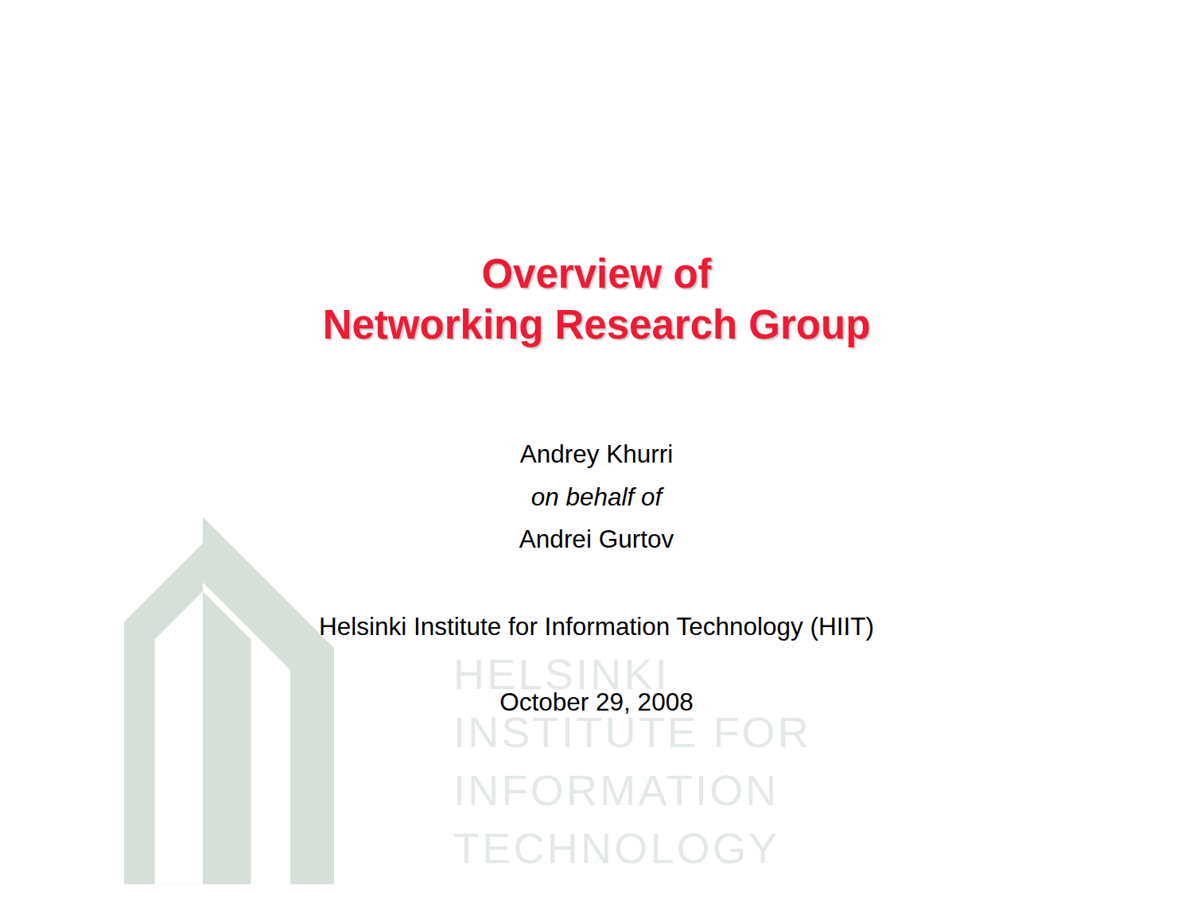HELSINKI
INSTITUTE FOR
INFORMATION
TECHNOLOGY
Overview of
Networking Research Group
Andrey Khurri
on behalf of
Andrei Gurtov
Helsinki Institute for Information Technology (HIIT)
October 29, 2008